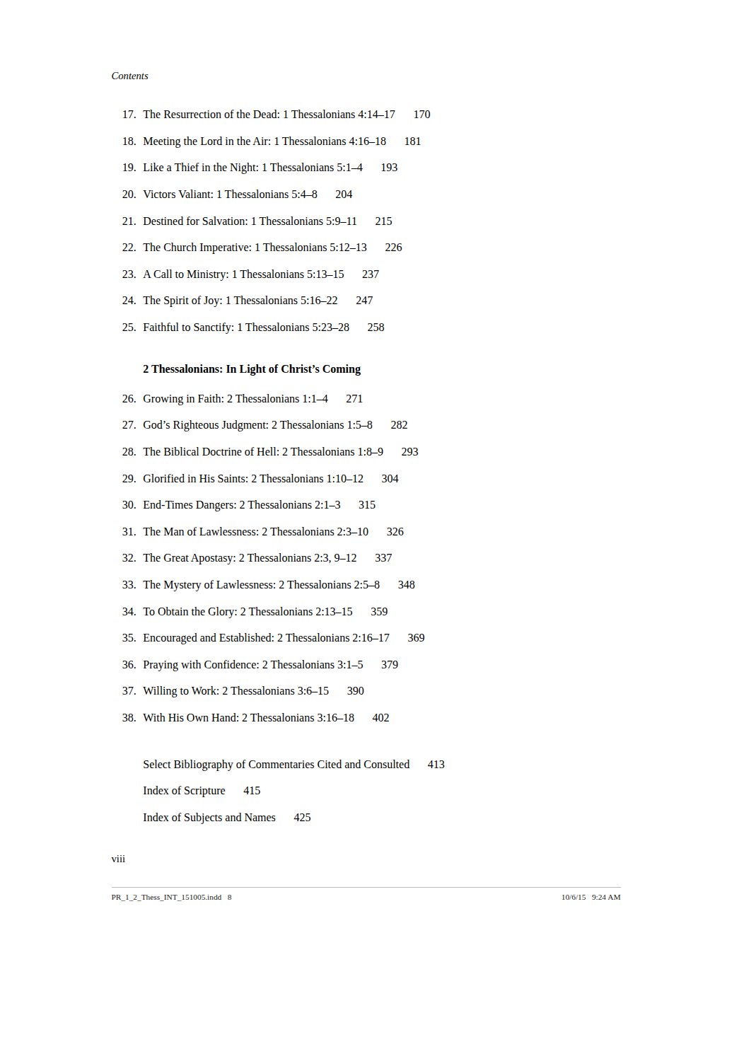Contents
17. The Resurrection of the Dead: 1 Thessalonians 4:14–17170
18. Meeting the Lord in the Air: 1 Thessalonians 4:16–18181
19. Like a Thief in the Night: 1 Thessalonians 5:1–4193
20. Victors Valiant: 1 Thessalonians 5:4–8204
21. Destined for Salvation: 1 Thessalonians 5:9–11215
22. The Church Imperative: 1 Thessalonians 5:12–13226
23. A Call to Ministry: 1 Thessalonians 5:13–15237
24. The Spirit of Joy: 1 Thessalonians 5:16–22247
25. Faithful to Sanctify: 1 Thessalonians 5:23–28258
2 Thessalonians: In Light of Christ’s Coming
26. Growing in Faith: 2 Thessalonians 1:1–4271
27. God’s Righteous Judgment: 2 Thessalonians 1:5–8282
28. The Biblical Doctrine of Hell: 2 Thessalonians 1:8–9293
29. Glorified in His Saints: 2 Thessalonians 1:10–12304
30. End-Times Dangers: 2 Thessalonians 2:1–3315
31. The Man of Lawlessness: 2 Thessalonians 2:3–10326
32. The Great Apostasy: 2 Thessalonians 2:3, 9–12337
33. The Mystery of Lawlessness: 2 Thessalonians 2:5–8348
34. To Obtain the Glory: 2 Thessalonians 2:13–15359
35. Encouraged and Established: 2 Thessalonians 2:16–17369
36. Praying with Confidence: 2 Thessalonians 3:1–5379
37. Willing to Work: 2 Thessalonians 3:6–15390
38. With His Own Hand: 2 Thessalonians 3:16–18402
Select Bibliography of Commentaries Cited and Consulted413
Index of Scripture415
Index of Subjects and Names425
viii
PR_1_2_Thess_INT_151005.indd 8 10/6/15 9:24 AM